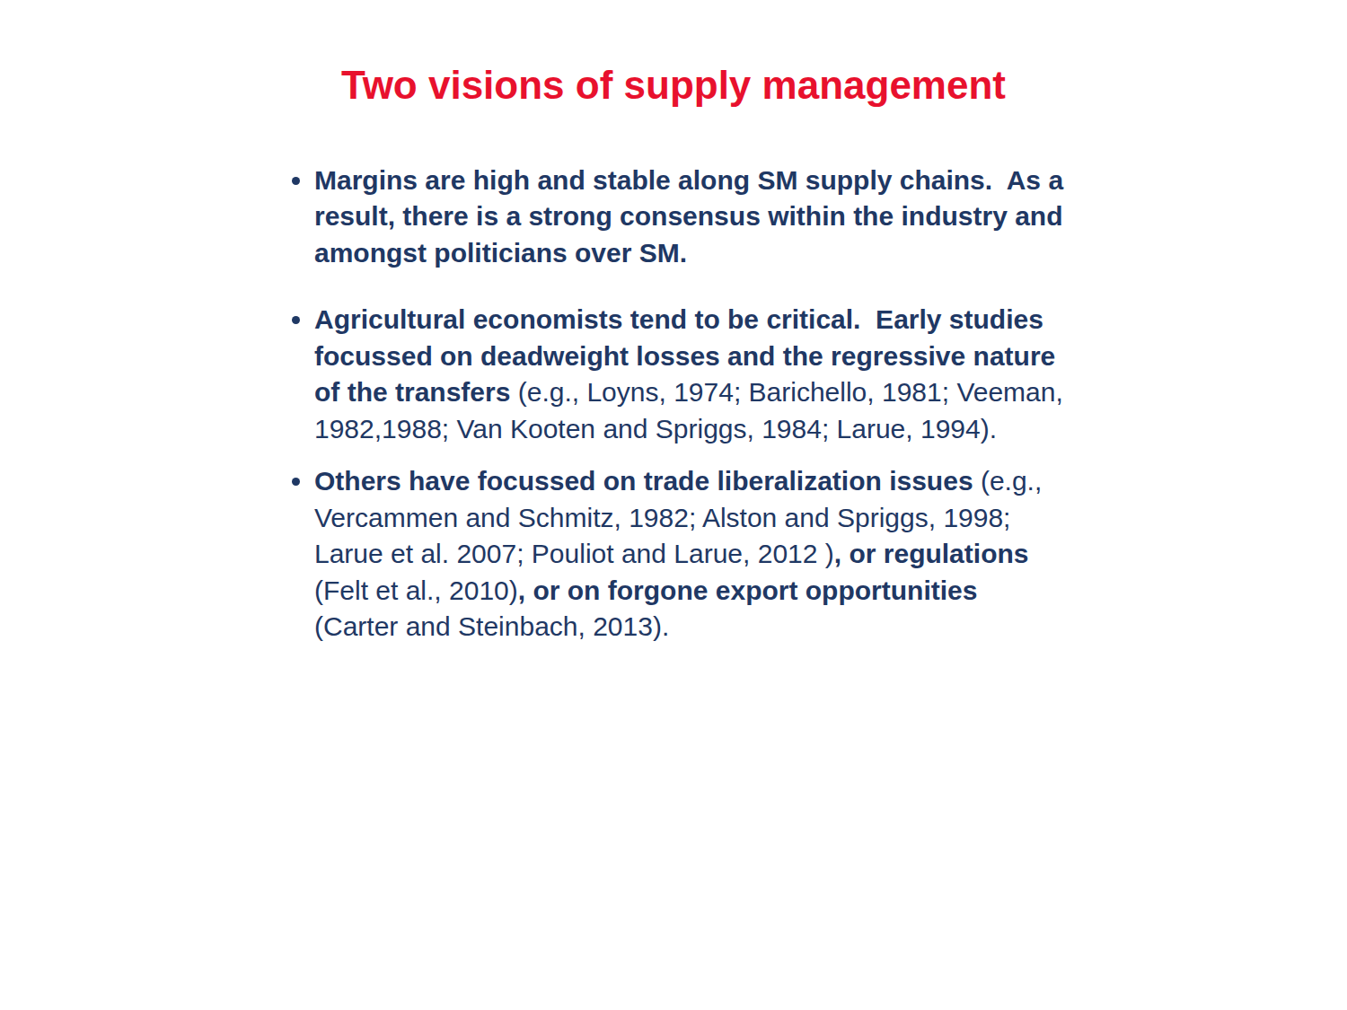Two visions of supply management
Margins are high and stable along SM supply chains. As a result, there is a strong consensus within the industry and amongst politicians over SM.
Agricultural economists tend to be critical. Early studies focussed on deadweight losses and the regressive nature of the transfers (e.g., Loyns, 1974; Barichello, 1981; Veeman, 1982,1988; Van Kooten and Spriggs, 1984; Larue, 1994).
Others have focussed on trade liberalization issues (e.g., Vercammen and Schmitz, 1982; Alston and Spriggs, 1998; Larue et al. 2007; Pouliot and Larue, 2012 ), or regulations (Felt et al., 2010), or on forgone export opportunities (Carter and Steinbach, 2013).